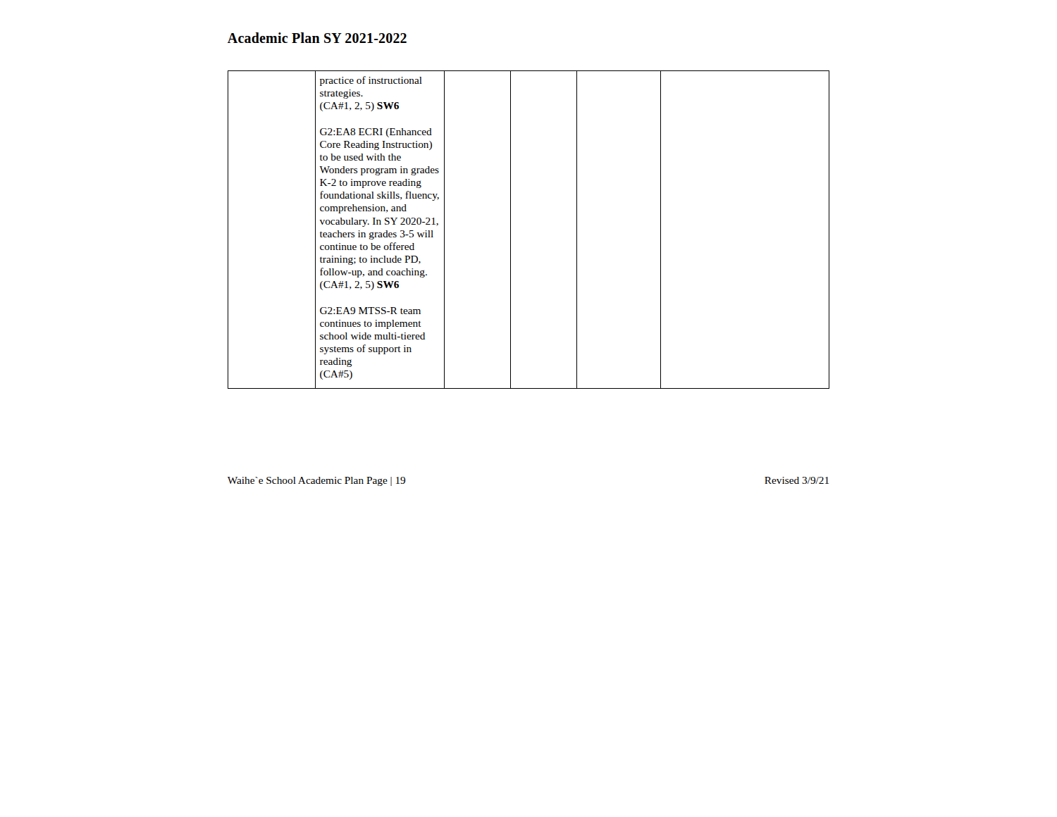Academic Plan SY 2021-2022
| | practice of instructional strategies. (CA#1, 2, 5) SW6 G2:EA8 ECRI (Enhanced Core Reading Instruction) to be used with the Wonders program in grades K-2 to improve reading foundational skills, fluency, comprehension, and vocabulary. In SY 2020-21, teachers in grades 3-5 will continue to be offered training; to include PD, follow-up, and coaching. (CA#1, 2, 5) SW6 G2:EA9 MTSS-R team continues to implement school wide multi-tiered systems of support in reading (CA#5) | | | | |
Waihe`e School Academic Plan Page | 19
Revised 3/9/21